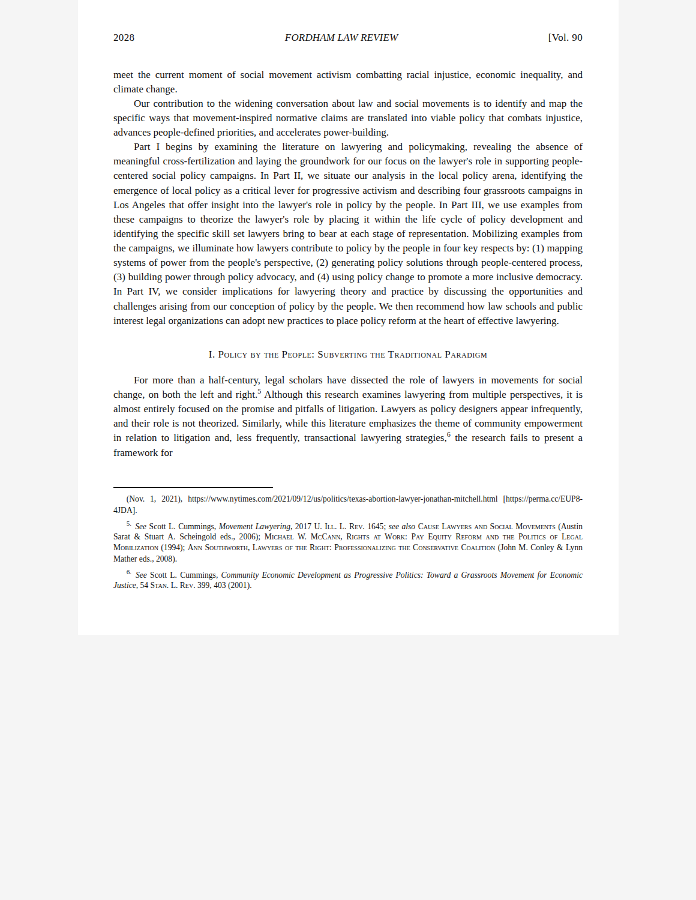2028 FORDHAM LAW REVIEW [Vol. 90
meet the current moment of social movement activism combatting racial injustice, economic inequality, and climate change.
Our contribution to the widening conversation about law and social movements is to identify and map the specific ways that movement-inspired normative claims are translated into viable policy that combats injustice, advances people-defined priorities, and accelerates power-building.
Part I begins by examining the literature on lawyering and policymaking, revealing the absence of meaningful cross-fertilization and laying the groundwork for our focus on the lawyer's role in supporting people-centered social policy campaigns. In Part II, we situate our analysis in the local policy arena, identifying the emergence of local policy as a critical lever for progressive activism and describing four grassroots campaigns in Los Angeles that offer insight into the lawyer's role in policy by the people. In Part III, we use examples from these campaigns to theorize the lawyer's role by placing it within the life cycle of policy development and identifying the specific skill set lawyers bring to bear at each stage of representation. Mobilizing examples from the campaigns, we illuminate how lawyers contribute to policy by the people in four key respects by: (1) mapping systems of power from the people's perspective, (2) generating policy solutions through people-centered process, (3) building power through policy advocacy, and (4) using policy change to promote a more inclusive democracy. In Part IV, we consider implications for lawyering theory and practice by discussing the opportunities and challenges arising from our conception of policy by the people. We then recommend how law schools and public interest legal organizations can adopt new practices to place policy reform at the heart of effective lawyering.
I. Policy by the People: Subverting the Traditional Paradigm
For more than a half-century, legal scholars have dissected the role of lawyers in movements for social change, on both the left and right.5 Although this research examines lawyering from multiple perspectives, it is almost entirely focused on the promise and pitfalls of litigation. Lawyers as policy designers appear infrequently, and their role is not theorized. Similarly, while this literature emphasizes the theme of community empowerment in relation to litigation and, less frequently, transactional lawyering strategies,6 the research fails to present a framework for
(Nov. 1, 2021), https://www.nytimes.com/2021/09/12/us/politics/texas-abortion-lawyer-jonathan-mitchell.html [https://perma.cc/EUP8-4JDA].
5. See Scott L. Cummings, Movement Lawyering, 2017 U. Ill. L. Rev. 1645; see also Cause Lawyers and Social Movements (Austin Sarat & Stuart A. Scheingold eds., 2006); Michael W. McCann, Rights at Work: Pay Equity Reform and the Politics of Legal Mobilization (1994); Ann Southworth, Lawyers of the Right: Professionalizing the Conservative Coalition (John M. Conley & Lynn Mather eds., 2008).
6. See Scott L. Cummings, Community Economic Development as Progressive Politics: Toward a Grassroots Movement for Economic Justice, 54 Stan. L. Rev. 399, 403 (2001).